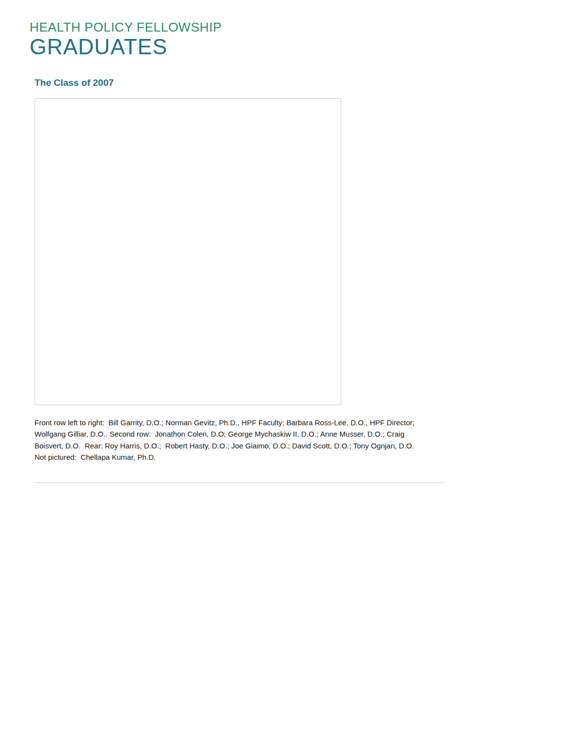HEALTH POLICY FELLOWSHIP
GRADUATES
The Class of 2007
Front row left to right: Bill Garrity, D.O.; Norman Gevitz, Ph.D., HPF Faculty; Barbara Ross-Lee, D.O., HPF Director; Wolfgang Gilliar, D.O.. Second row: Jonathon Colen, D.O; George Mychaskiw II, D.O.; Anne Musser, D.O.; Craig Boisvert, D.O. Rear: Roy Harris, D.O.; Robert Hasty, D.O.; Joe Giaimo, D.O.; David Scott, D.O.; Tony Ognjan, D.O. Not pictured: Chellapa Kumar, Ph.D.